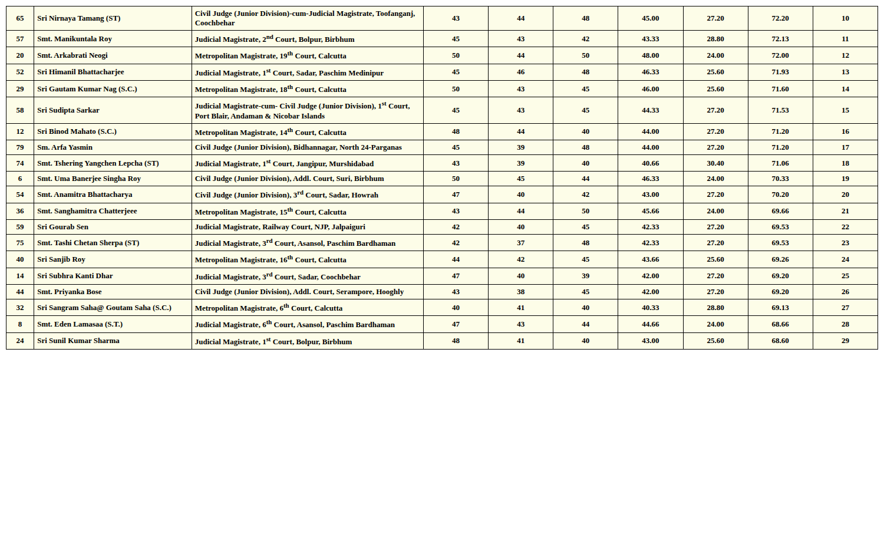| 65 | Sri Nirnaya Tamang (ST) | Civil Judge (Junior Division)-cum-Judicial Magistrate, Toofanganj, Coochbehar | 43 | 44 | 48 | 45.00 | 27.20 | 72.20 | 10 |
| 57 | Smt. Manikuntala Roy | Judicial Magistrate, 2 nd Court, Bolpur, Birbhum | 45 | 43 | 42 | 43.33 | 28.80 | 72.13 | 11 |
| 20 | Smt. Arkabrati Neogi | Metropolitan Magistrate, 19 th Court, Calcutta | 50 | 44 | 50 | 48.00 | 24.00 | 72.00 | 12 |
| 52 | Sri Himanil Bhattacharjee | Judicial Magistrate, 1 st Court, Sadar, Paschim Medinipur | 45 | 46 | 48 | 46.33 | 25.60 | 71.93 | 13 |
| 29 | Sri Gautam Kumar Nag (S.C.) | Metropolitan Magistrate, 18 th Court, Calcutta | 50 | 43 | 45 | 46.00 | 25.60 | 71.60 | 14 |
| 58 | Sri Sudipta Sarkar | Judicial Magistrate-cum- Civil Judge (Junior Division), 1 st Court, Port Blair, Andaman & Nicobar Islands | 45 | 43 | 45 | 44.33 | 27.20 | 71.53 | 15 |
| 12 | Sri Binod Mahato (S.C.) | Metropolitan Magistrate, 14 th Court, Calcutta | 48 | 44 | 40 | 44.00 | 27.20 | 71.20 | 16 |
| 79 | Sm. Arfa Yasmin | Civil Judge (Junior Division), Bidhannagar, North 24-Parganas | 45 | 39 | 48 | 44.00 | 27.20 | 71.20 | 17 |
| 74 | Smt. Tshering Yangchen Lepcha (ST) | Judicial Magistrate, 1 st Court, Jangipur, Murshidabad | 43 | 39 | 40 | 40.66 | 30.40 | 71.06 | 18 |
| 6 | Smt. Uma Banerjee Singha Roy | Civil Judge (Junior Division), Addl. Court, Suri, Birbhum | 50 | 45 | 44 | 46.33 | 24.00 | 70.33 | 19 |
| 54 | Smt. Anamitra Bhattacharya | Civil Judge (Junior Division), 3 rd Court, Sadar, Howrah | 47 | 40 | 42 | 43.00 | 27.20 | 70.20 | 20 |
| 36 | Smt. Sanghamitra Chatterjeee | Metropolitan Magistrate, 15 th Court, Calcutta | 43 | 44 | 50 | 45.66 | 24.00 | 69.66 | 21 |
| 59 | Sri Gourab Sen | Judicial Magistrate, Railway Court, NJP, Jalpaiguri | 42 | 40 | 45 | 42.33 | 27.20 | 69.53 | 22 |
| 75 | Smt. Tashi Chetan Sherpa (ST) | Judicial Magistrate, 3 rd Court, Asansol, Paschim Bardhaman | 42 | 37 | 48 | 42.33 | 27.20 | 69.53 | 23 |
| 40 | Sri Sanjib Roy | Metropolitan Magistrate, 16 th Court, Calcutta | 44 | 42 | 45 | 43.66 | 25.60 | 69.26 | 24 |
| 14 | Sri Subhra Kanti Dhar | Judicial Magistrate, 3 rd Court, Sadar, Coochbehar | 47 | 40 | 39 | 42.00 | 27.20 | 69.20 | 25 |
| 44 | Smt. Priyanka Bose | Civil Judge (Junior Division), Addl. Court, Serampore, Hooghly | 43 | 38 | 45 | 42.00 | 27.20 | 69.20 | 26 |
| 32 | Sri Sangram Saha@ Goutam Saha (S.C.) | Metropolitan Magistrate, 6 th Court, Calcutta | 40 | 41 | 40 | 40.33 | 28.80 | 69.13 | 27 |
| 8 | Smt. Eden Lamasaa (S.T.) | Judicial Magistrate, 6 th Court, Asansol, Paschim Bardhaman | 47 | 43 | 44 | 44.66 | 24.00 | 68.66 | 28 |
| 24 | Sri Sunil Kumar Sharma | Judicial Magistrate, 1 st Court, Bolpur, Birbhum | 48 | 41 | 40 | 43.00 | 25.60 | 68.60 | 29 |